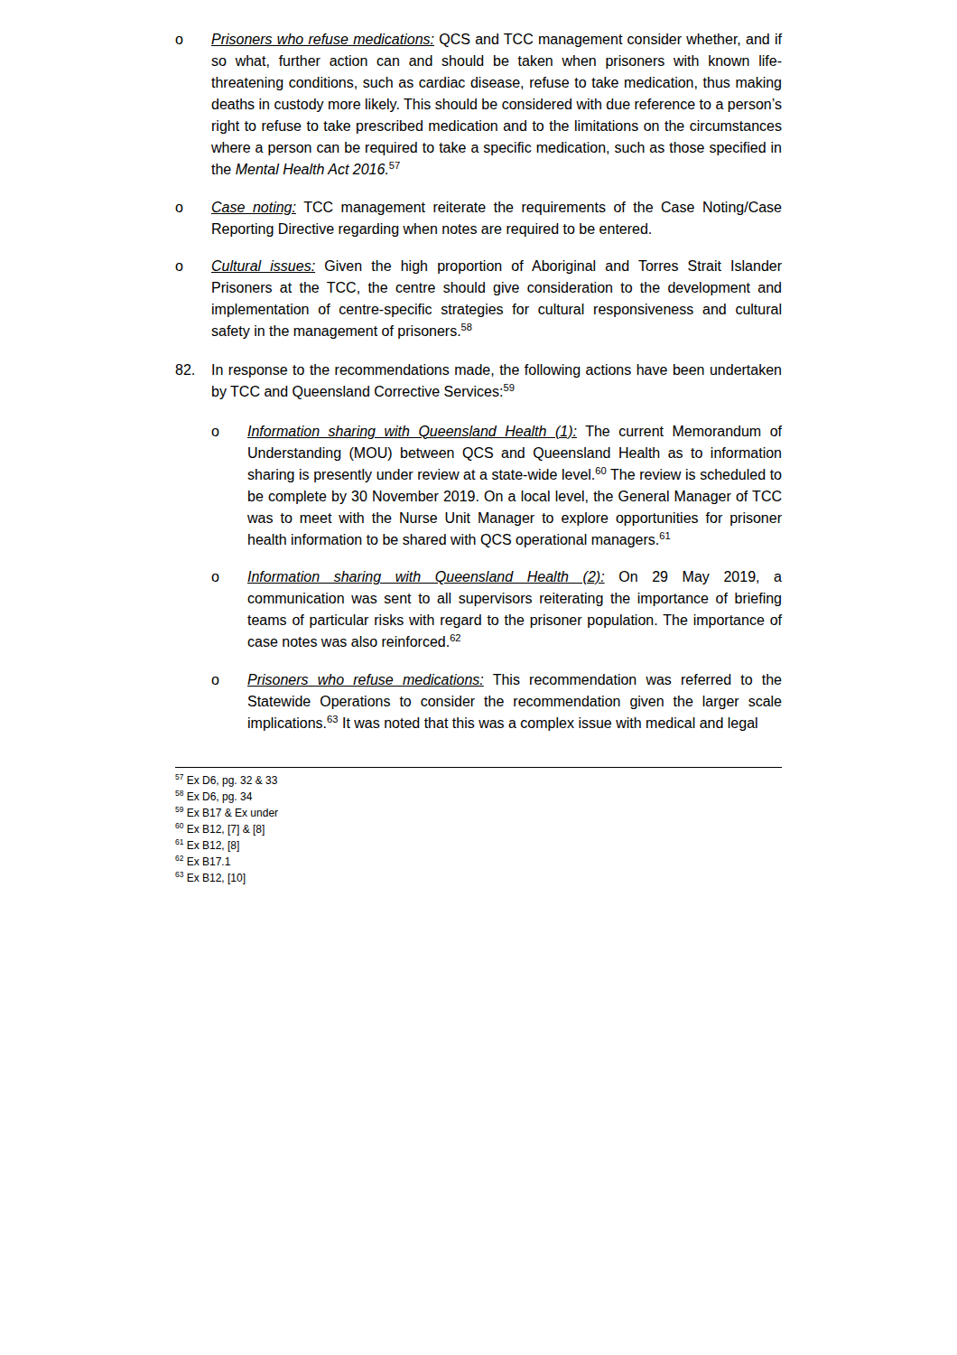o Prisoners who refuse medications: QCS and TCC management consider whether, and if so what, further action can and should be taken when prisoners with known life-threatening conditions, such as cardiac disease, refuse to take medication, thus making deaths in custody more likely. This should be considered with due reference to a person’s right to refuse to take prescribed medication and to the limitations on the circumstances where a person can be required to take a specific medication, such as those specified in the Mental Health Act 2016.57
o Case noting: TCC management reiterate the requirements of the Case Noting/Case Reporting Directive regarding when notes are required to be entered.
o Cultural issues: Given the high proportion of Aboriginal and Torres Strait Islander Prisoners at the TCC, the centre should give consideration to the development and implementation of centre-specific strategies for cultural responsiveness and cultural safety in the management of prisoners.58
82. In response to the recommendations made, the following actions have been undertaken by TCC and Queensland Corrective Services:59
o Information sharing with Queensland Health (1): The current Memorandum of Understanding (MOU) between QCS and Queensland Health as to information sharing is presently under review at a state-wide level.60 The review is scheduled to be complete by 30 November 2019. On a local level, the General Manager of TCC was to meet with the Nurse Unit Manager to explore opportunities for prisoner health information to be shared with QCS operational managers.61
o Information sharing with Queensland Health (2): On 29 May 2019, a communication was sent to all supervisors reiterating the importance of briefing teams of particular risks with regard to the prisoner population. The importance of case notes was also reinforced.62
o Prisoners who refuse medications: This recommendation was referred to the Statewide Operations to consider the recommendation given the larger scale implications.63 It was noted that this was a complex issue with medical and legal
57 Ex D6, pg. 32 & 33
58 Ex D6, pg. 34
59 Ex B17 & Ex under
60 Ex B12, [7] & [8]
61 Ex B12, [8]
62 Ex B17.1
63 Ex B12, [10]